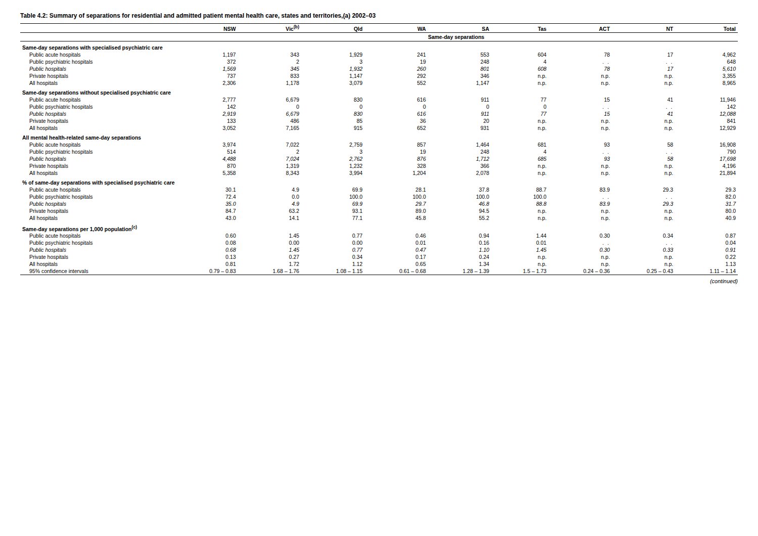Table 4.2: Summary of separations for residential and admitted patient mental health care, states and territories,(a) 2002–03
| | NSW | Vic (b) | Qld | WA | SA | Tas | ACT | NT | Total |
| --- | --- | --- | --- | --- | --- | --- | --- | --- | --- |
| | Same-day separations |
| Same-day separations with specialised psychiatric care |
| Public acute hospitals | 1,197 | 343 | 1,929 | 241 | 553 | 604 | 78 | 17 | 4,962 |
| Public psychiatric hospitals | 372 | 2 | 3 | 19 | 248 | 4 | . . | . . | 648 |
| Public hospitals | 1,569 | 345 | 1,932 | 260 | 801 | 608 | 78 | 17 | 5,610 |
| Private hospitals | 737 | 833 | 1,147 | 292 | 346 | n.p. | n.p. | n.p. | 3,355 |
| All hospitals | 2,306 | 1,178 | 3,079 | 552 | 1,147 | n.p. | n.p. | n.p. | 8,965 |
| Same-day separations without specialised psychiatric care |
| Public acute hospitals | 2,777 | 6,679 | 830 | 616 | 911 | 77 | 15 | 41 | 11,946 |
| Public psychiatric hospitals | 142 | 0 | 0 | 0 | 0 | 0 | . . | . . | 142 |
| Public hospitals | 2,919 | 6,679 | 830 | 616 | 911 | 77 | 15 | 41 | 12,088 |
| Private hospitals | 133 | 486 | 85 | 36 | 20 | n.p. | n.p. | n.p. | 841 |
| All hospitals | 3,052 | 7,165 | 915 | 652 | 931 | n.p. | n.p. | n.p. | 12,929 |
| All mental health-related same-day separations |
| Public acute hospitals | 3,974 | 7,022 | 2,759 | 857 | 1,464 | 681 | 93 | 58 | 16,908 |
| Public psychiatric hospitals | 514 | 2 | 3 | 19 | 248 | 4 | . . | . . | 790 |
| Public hospitals | 4,488 | 7,024 | 2,762 | 876 | 1,712 | 685 | 93 | 58 | 17,698 |
| Private hospitals | 870 | 1,319 | 1,232 | 328 | 366 | n.p. | n.p. | n.p. | 4,196 |
| All hospitals | 5,358 | 8,343 | 3,994 | 1,204 | 2,078 | n.p. | n.p. | n.p. | 21,894 |
| % of same-day separations with specialised psychiatric care |
| Public acute hospitals | 30.1 | 4.9 | 69.9 | 28.1 | 37.8 | 88.7 | 83.9 | 29.3 | 29.3 |
| Public psychiatric hospitals | 72.4 | 0.0 | 100.0 | 100.0 | 100.0 | 100.0 | . . | . . | 82.0 |
| Public hospitals | 35.0 | 4.9 | 69.9 | 29.7 | 46.8 | 88.8 | 83.9 | 29.3 | 31.7 |
| Private hospitals | 84.7 | 63.2 | 93.1 | 89.0 | 94.5 | n.p. | n.p. | n.p. | 80.0 |
| All hospitals | 43.0 | 14.1 | 77.1 | 45.8 | 55.2 | n.p. | n.p. | n.p. | 40.9 |
| Same-day separations per 1,000 population (c) |
| Public acute hospitals | 0.60 | 1.45 | 0.77 | 0.46 | 0.94 | 1.44 | 0.30 | 0.34 | 0.87 |
| Public psychiatric hospitals | 0.08 | 0.00 | 0.00 | 0.01 | 0.16 | 0.01 | . . | . . | 0.04 |
| Public hospitals | 0.68 | 1.45 | 0.77 | 0.47 | 1.10 | 1.45 | 0.30 | 0.33 | 0.91 |
| Private hospitals | 0.13 | 0.27 | 0.34 | 0.17 | 0.24 | n.p. | n.p. | n.p. | 0.22 |
| All hospitals | 0.81 | 1.72 | 1.12 | 0.65 | 1.34 | n.p. | n.p. | n.p. | 1.13 |
| 95% confidence intervals | 0.79 – 0.83 | 1.68 – 1.76 | 1.08 – 1.15 | 0.61 – 0.68 | 1.28 – 1.39 | 1.5 – 1.73 | 0.24 – 0.36 | 0.25 – 0.43 | 1.11 – 1.14 |
(continued)